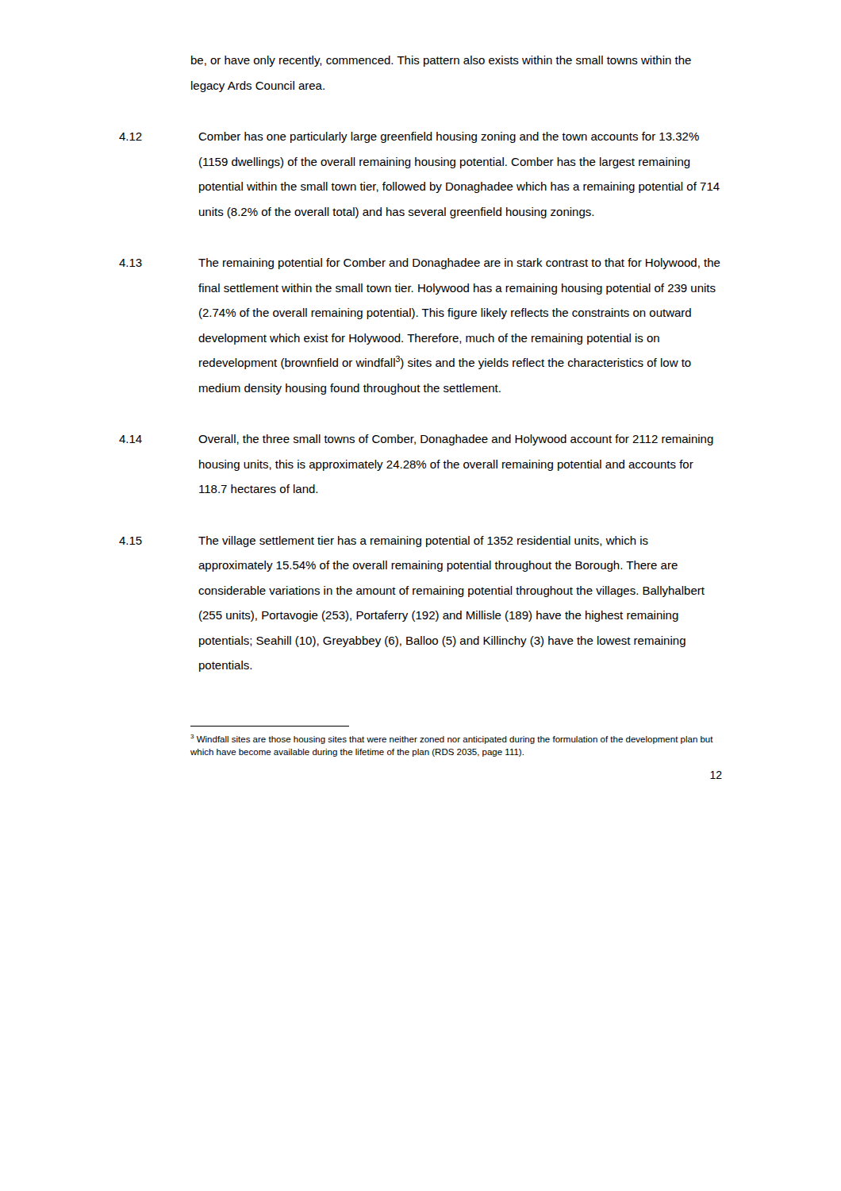be, or have only recently, commenced. This pattern also exists within the small towns within the legacy Ards Council area.
4.12
Comber has one particularly large greenfield housing zoning and the town accounts for 13.32% (1159 dwellings) of the overall remaining housing potential. Comber has the largest remaining potential within the small town tier, followed by Donaghadee which has a remaining potential of 714 units (8.2% of the overall total) and has several greenfield housing zonings.
4.13
The remaining potential for Comber and Donaghadee are in stark contrast to that for Holywood, the final settlement within the small town tier. Holywood has a remaining housing potential of 239 units (2.74% of the overall remaining potential). This figure likely reflects the constraints on outward development which exist for Holywood. Therefore, much of the remaining potential is on redevelopment (brownfield or windfall3) sites and the yields reflect the characteristics of low to medium density housing found throughout the settlement.
4.14
Overall, the three small towns of Comber, Donaghadee and Holywood account for 2112 remaining housing units, this is approximately 24.28% of the overall remaining potential and accounts for 118.7 hectares of land.
4.15
The village settlement tier has a remaining potential of 1352 residential units, which is approximately 15.54% of the overall remaining potential throughout the Borough. There are considerable variations in the amount of remaining potential throughout the villages. Ballyhalbert (255 units), Portavogie (253), Portaferry (192) and Millisle (189) have the highest remaining potentials; Seahill (10), Greyabbey (6), Balloo (5) and Killinchy (3) have the lowest remaining potentials.
3 Windfall sites are those housing sites that were neither zoned nor anticipated during the formulation of the development plan but which have become available during the lifetime of the plan (RDS 2035, page 111).
12